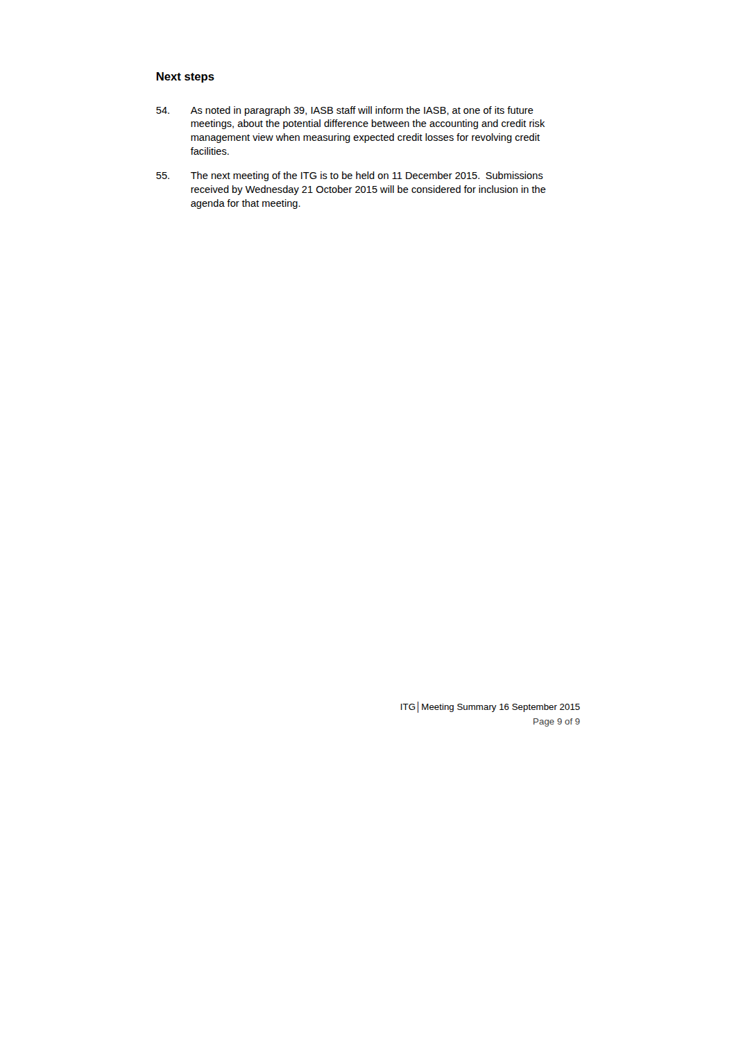Next steps
54. As noted in paragraph 39, IASB staff will inform the IASB, at one of its future meetings, about the potential difference between the accounting and credit risk management view when measuring expected credit losses for revolving credit facilities.
55. The next meeting of the ITG is to be held on 11 December 2015. Submissions received by Wednesday 21 October 2015 will be considered for inclusion in the agenda for that meeting.
ITG│Meeting Summary 16 September 2015
Page 9 of 9